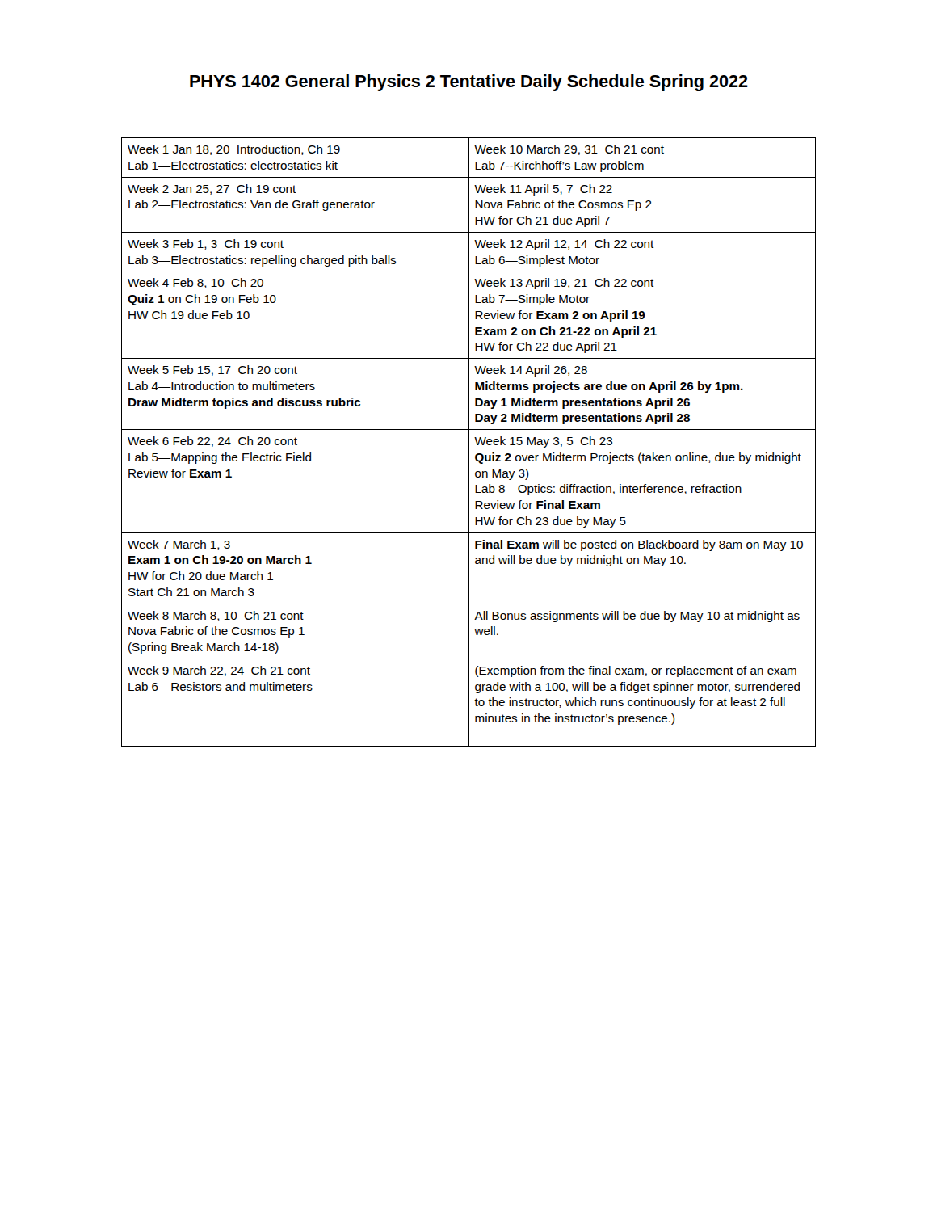PHYS 1402 General Physics 2 Tentative Daily Schedule Spring 2022
| Week 1 Jan 18, 20 Introduction, Ch 19 Lab 1—Electrostatics: electrostatics kit | Week 10 March 29, 31 Ch 21 cont Lab 7--Kirchhoff’s Law problem |
| Week 2 Jan 25, 27 Ch 19 cont Lab 2—Electrostatics: Van de Graff generator | Week 11 April 5, 7 Ch 22 Nova Fabric of the Cosmos Ep 2 HW for Ch 21 due April 7 |
| Week 3 Feb 1, 3 Ch 19 cont Lab 3—Electrostatics: repelling charged pith balls | Week 12 April 12, 14 Ch 22 cont Lab 6—Simplest Motor |
| Week 4 Feb 8, 10 Ch 20 Quiz 1 on Ch 19 on Feb 10 HW Ch 19 due Feb 10 | Week 13 April 19, 21 Ch 22 cont Lab 7—Simple Motor Review for Exam 2 on April 19 Exam 2 on Ch 21-22 on April 21 HW for Ch 22 due April 21 |
| Week 5 Feb 15, 17 Ch 20 cont Lab 4—Introduction to multimeters Draw Midterm topics and discuss rubric | Week 14 April 26, 28 Midterms projects are due on April 26 by 1pm. Day 1 Midterm presentations April 26 Day 2 Midterm presentations April 28 |
| Week 6 Feb 22, 24 Ch 20 cont Lab 5—Mapping the Electric Field Review for Exam 1 | Week 15 May 3, 5 Ch 23 Quiz 2 over Midterm Projects (taken online, due by midnight on May 3) Lab 8—Optics: diffraction, interference, refraction Review for Final Exam HW for Ch 23 due by May 5 |
| Week 7 March 1, 3 Exam 1 on Ch 19-20 on March 1 HW for Ch 20 due March 1 Start Ch 21 on March 3 | Final Exam will be posted on Blackboard by 8am on May 10 and will be due by midnight on May 10. |
| Week 8 March 8, 10 Ch 21 cont Nova Fabric of the Cosmos Ep 1 (Spring Break March 14-18) | All Bonus assignments will be due by May 10 at midnight as well. |
| Week 9 March 22, 24 Ch 21 cont Lab 6—Resistors and multimeters | (Exemption from the final exam, or replacement of an exam grade with a 100, will be a fidget spinner motor, surrendered to the instructor, which runs continuously for at least 2 full minutes in the instructor’s presence.) |